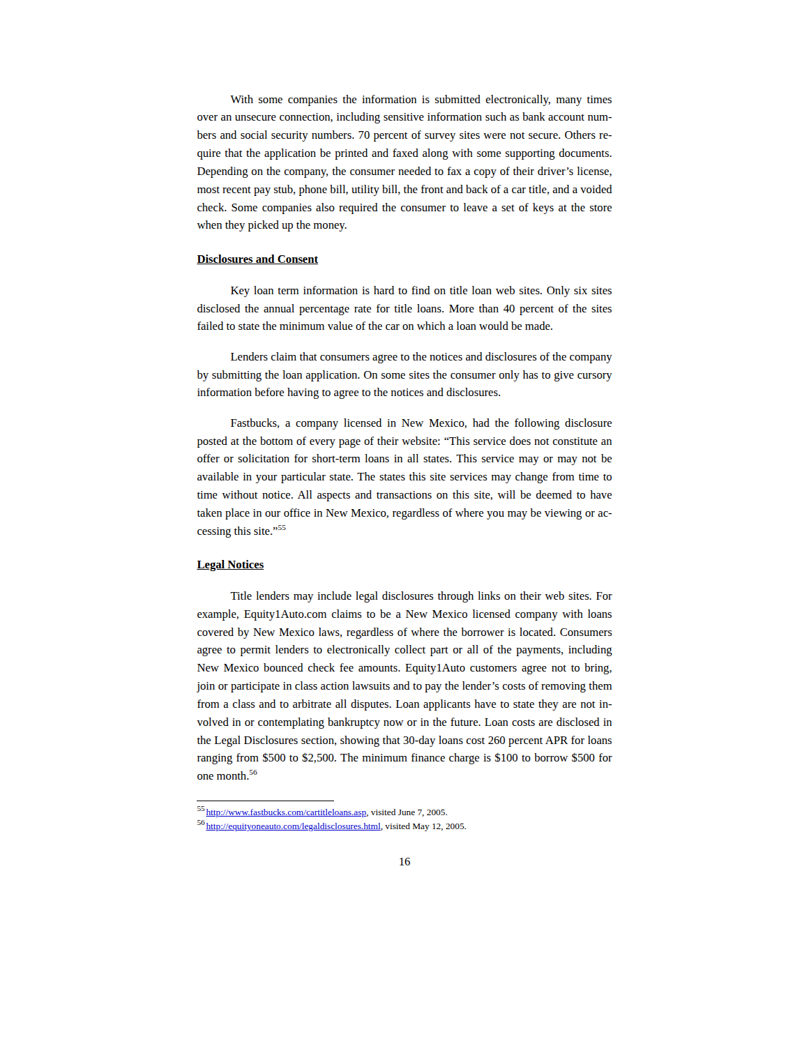With some companies the information is submitted electronically, many times over an unsecure connection, including sensitive information such as bank account numbers and social security numbers. 70 percent of survey sites were not secure. Others require that the application be printed and faxed along with some supporting documents. Depending on the company, the consumer needed to fax a copy of their driver’s license, most recent pay stub, phone bill, utility bill, the front and back of a car title, and a voided check. Some companies also required the consumer to leave a set of keys at the store when they picked up the money.
Disclosures and Consent
Key loan term information is hard to find on title loan web sites. Only six sites disclosed the annual percentage rate for title loans. More than 40 percent of the sites failed to state the minimum value of the car on which a loan would be made.
Lenders claim that consumers agree to the notices and disclosures of the company by submitting the loan application. On some sites the consumer only has to give cursory information before having to agree to the notices and disclosures.
Fastbucks, a company licensed in New Mexico, had the following disclosure posted at the bottom of every page of their website: “This service does not constitute an offer or solicitation for short-term loans in all states. This service may or may not be available in your particular state. The states this site services may change from time to time without notice. All aspects and transactions on this site, will be deemed to have taken place in our office in New Mexico, regardless of where you may be viewing or accessing this site.”55
Legal Notices
Title lenders may include legal disclosures through links on their web sites. For example, Equity1Auto.com claims to be a New Mexico licensed company with loans covered by New Mexico laws, regardless of where the borrower is located. Consumers agree to permit lenders to electronically collect part or all of the payments, including New Mexico bounced check fee amounts. Equity1Auto customers agree not to bring, join or participate in class action lawsuits and to pay the lender’s costs of removing them from a class and to arbitrate all disputes. Loan applicants have to state they are not involved in or contemplating bankruptcy now or in the future. Loan costs are disclosed in the Legal Disclosures section, showing that 30-day loans cost 260 percent APR for loans ranging from $500 to $2,500. The minimum finance charge is $100 to borrow $500 for one month.56
55http://www.fastbucks.com/cartitleloans.asp, visited June 7, 2005.
56http://equityoneauto.com/legaldisclosures.html, visited May 12, 2005.
16